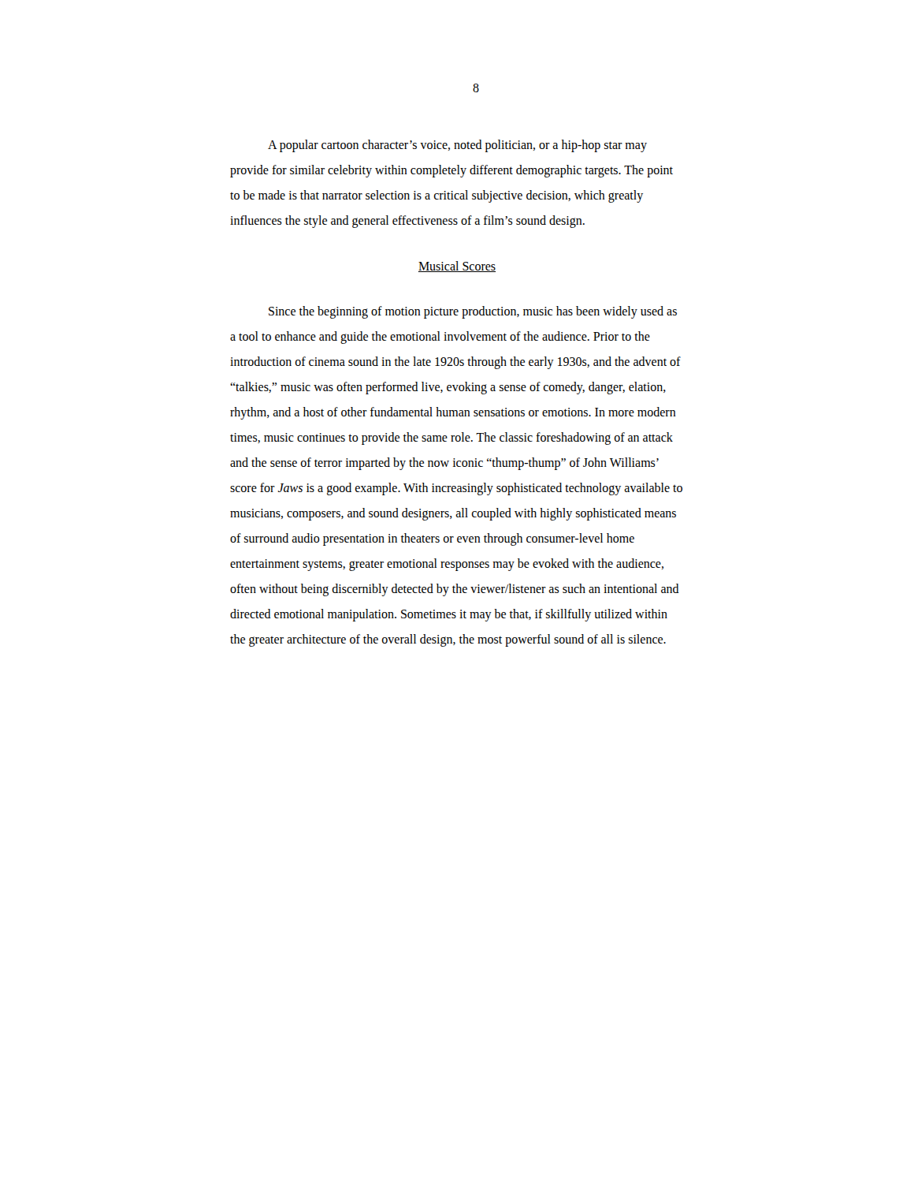8
A popular cartoon character’s voice, noted politician, or a hip-hop star may provide for similar celebrity within completely different demographic targets. The point to be made is that narrator selection is a critical subjective decision, which greatly influences the style and general effectiveness of a film’s sound design.
Musical Scores
Since the beginning of motion picture production, music has been widely used as a tool to enhance and guide the emotional involvement of the audience. Prior to the introduction of cinema sound in the late 1920s through the early 1930s, and the advent of “talkies,” music was often performed live, evoking a sense of comedy, danger, elation, rhythm, and a host of other fundamental human sensations or emotions. In more modern times, music continues to provide the same role. The classic foreshadowing of an attack and the sense of terror imparted by the now iconic “thump-thump” of John Williams’ score for Jaws is a good example. With increasingly sophisticated technology available to musicians, composers, and sound designers, all coupled with highly sophisticated means of surround audio presentation in theaters or even through consumer-level home entertainment systems, greater emotional responses may be evoked with the audience, often without being discernibly detected by the viewer/listener as such an intentional and directed emotional manipulation. Sometimes it may be that, if skillfully utilized within the greater architecture of the overall design, the most powerful sound of all is silence.